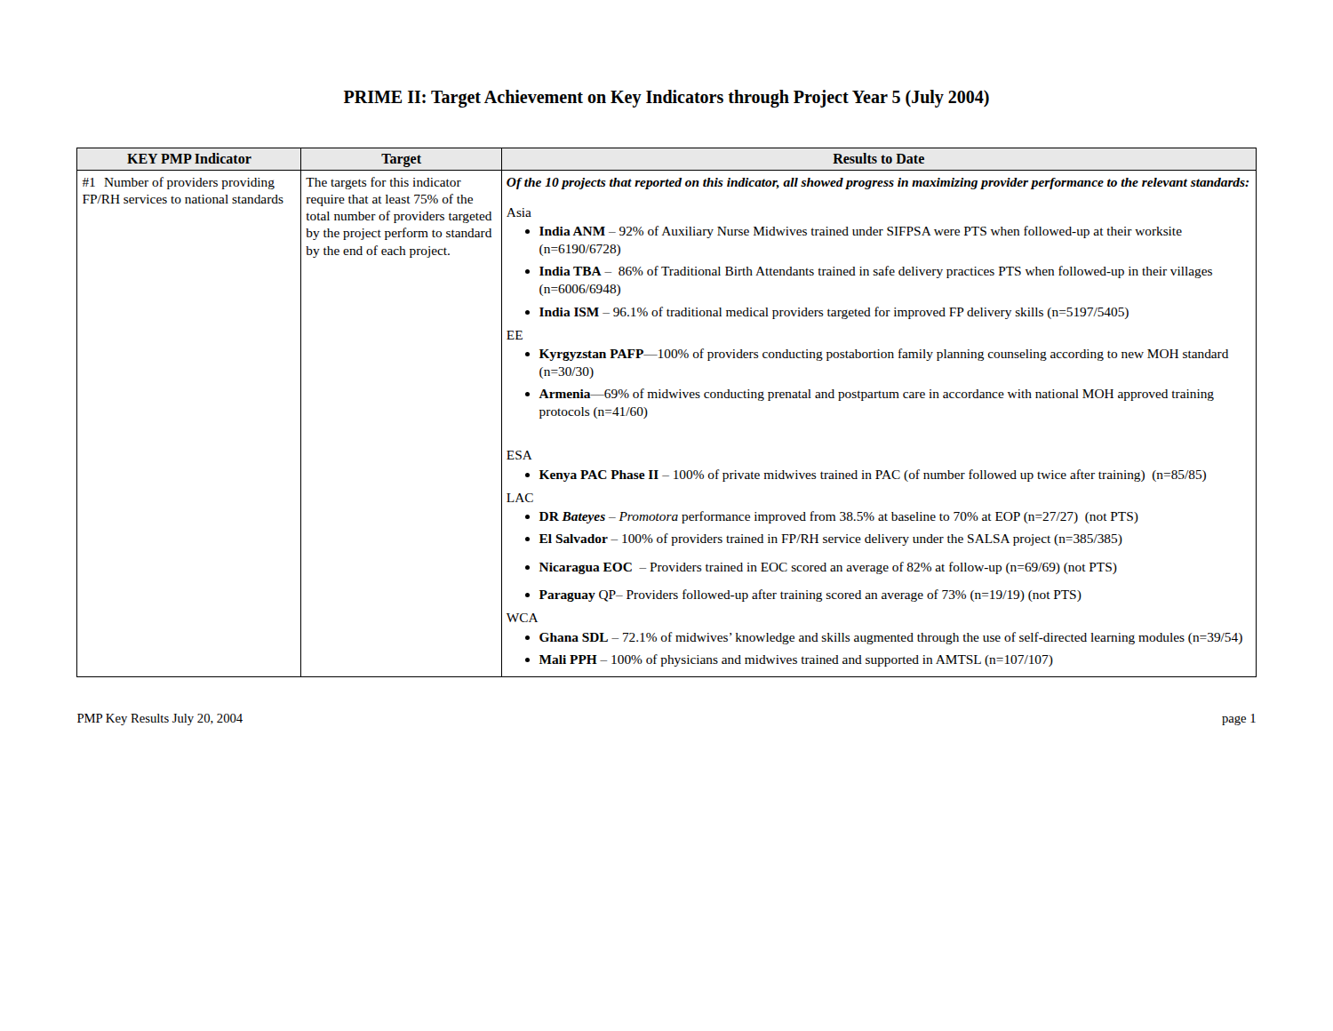PRIME II: Target Achievement on Key Indicators through Project Year 5 (July 2004)
| KEY PMP Indicator | Target | Results to Date |
| --- | --- | --- |
| #1 Number of providers providing FP/RH services to national standards | The targets for this indicator require that at least 75% of the total number of providers targeted by the project perform to standard by the end of each project. | Of the 10 projects that reported on this indicator, all showed progress in maximizing provider performance to the relevant standards: Asia India ANM – 92% of Auxiliary Nurse Midwives trained under SIFPSA were PTS when followed-up at their worksite (n=6190/6728) India TBA – 86% of Traditional Birth Attendants trained in safe delivery practices PTS when followed-up in their villages (n=6006/6948) India ISM – 96.1% of traditional medical providers targeted for improved FP delivery skills (n=5197/5405) EE Kyrgyzstan PAFP —100% of providers conducting postabortion family planning counseling according to new MOH standard (n=30/30) Armenia —69% of midwives conducting prenatal and postpartum care in accordance with national MOH approved training protocols (n=41/60) ESA Kenya PAC Phase II – 100% of private midwives trained in PAC (of number followed up twice after training) (n=85/85) LAC DR Bateyes – Promotora performance improved from 38.5% at baseline to 70% at EOP (n=27/27) (not PTS) El Salvador – 100% of providers trained in FP/RH service delivery under the SALSA project (n=385/385) Nicaragua EOC – Providers trained in EOC scored an average of 82% at follow-up (n=69/69) (not PTS) Paraguay QP– Providers followed-up after training scored an average of 73% (n=19/19) (not PTS) WCA Ghana SDL – 72.1% of midwives’ knowledge and skills augmented through the use of self-directed learning modules (n=39/54) Mali PPH – 100% of physicians and midwives trained and supported in AMTSL (n=107/107) |
PMP Key Results July 20, 2004 page 1